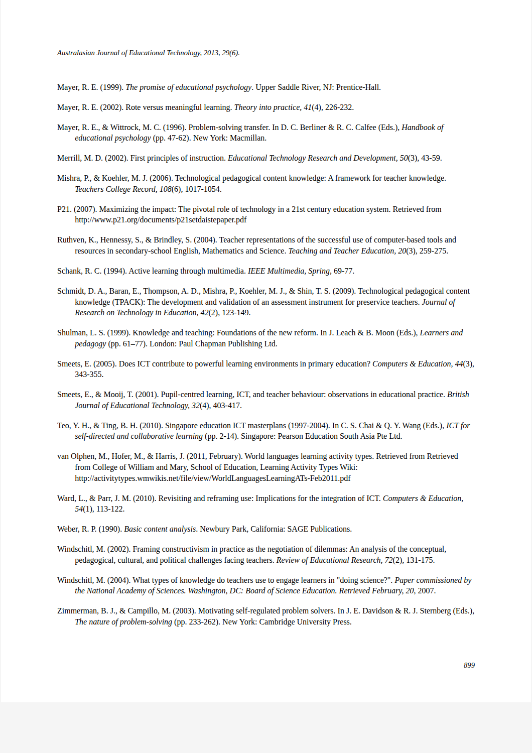Australasian Journal of Educational Technology, 2013, 29(6).
Mayer, R. E. (1999). The promise of educational psychology. Upper Saddle River, NJ: Prentice-Hall.
Mayer, R. E. (2002). Rote versus meaningful learning. Theory into practice, 41(4), 226-232.
Mayer, R. E., & Wittrock, M. C. (1996). Problem-solving transfer. In D. C. Berliner & R. C. Calfee (Eds.), Handbook of educational psychology (pp. 47-62). New York: Macmillan.
Merrill, M. D. (2002). First principles of instruction. Educational Technology Research and Development, 50(3), 43-59.
Mishra, P., & Koehler, M. J. (2006). Technological pedagogical content knowledge: A framework for teacher knowledge. Teachers College Record, 108(6), 1017-1054.
P21. (2007). Maximizing the impact: The pivotal role of technology in a 21st century education system. Retrieved from http://www.p21.org/documents/p21setdaistepaper.pdf
Ruthven, K., Hennessy, S., & Brindley, S. (2004). Teacher representations of the successful use of computer-based tools and resources in secondary-school English, Mathematics and Science. Teaching and Teacher Education, 20(3), 259-275.
Schank, R. C. (1994). Active learning through multimedia. IEEE Multimedia, Spring, 69-77.
Schmidt, D. A., Baran, E., Thompson, A. D., Mishra, P., Koehler, M. J., & Shin, T. S. (2009). Technological pedagogical content knowledge (TPACK): The development and validation of an assessment instrument for preservice teachers. Journal of Research on Technology in Education, 42(2), 123-149.
Shulman, L. S. (1999). Knowledge and teaching: Foundations of the new reform. In J. Leach & B. Moon (Eds.), Learners and pedagogy (pp. 61–77). London: Paul Chapman Publishing Ltd.
Smeets, E. (2005). Does ICT contribute to powerful learning environments in primary education? Computers & Education, 44(3), 343-355.
Smeets, E., & Mooij, T. (2001). Pupil-centred learning, ICT, and teacher behaviour: observations in educational practice. British Journal of Educational Technology, 32(4), 403-417.
Teo, Y. H., & Ting, B. H. (2010). Singapore education ICT masterplans (1997-2004). In C. S. Chai & Q. Y. Wang (Eds.), ICT for self-directed and collaborative learning (pp. 2-14). Singapore: Pearson Education South Asia Pte Ltd.
van Olphen, M., Hofer, M., & Harris, J. (2011, February). World languages learning activity types. Retrieved from Retrieved from College of William and Mary, School of Education, Learning Activity Types Wiki: http://activitytypes.wmwikis.net/file/view/WorldLanguagesLearningATs-Feb2011.pdf
Ward, L., & Parr, J. M. (2010). Revisiting and reframing use: Implications for the integration of ICT. Computers & Education, 54(1), 113-122.
Weber, R. P. (1990). Basic content analysis. Newbury Park, California: SAGE Publications.
Windschitl, M. (2002). Framing constructivism in practice as the negotiation of dilemmas: An analysis of the conceptual, pedagogical, cultural, and political challenges facing teachers. Review of Educational Research, 72(2), 131-175.
Windschitl, M. (2004). What types of knowledge do teachers use to engage learners in "doing science?". Paper commissioned by the National Academy of Sciences. Washington, DC: Board of Science Education. Retrieved February, 20, 2007.
Zimmerman, B. J., & Campillo, M. (2003). Motivating self-regulated problem solvers. In J. E. Davidson & R. J. Sternberg (Eds.), The nature of problem-solving (pp. 233-262). New York: Cambridge University Press.
899